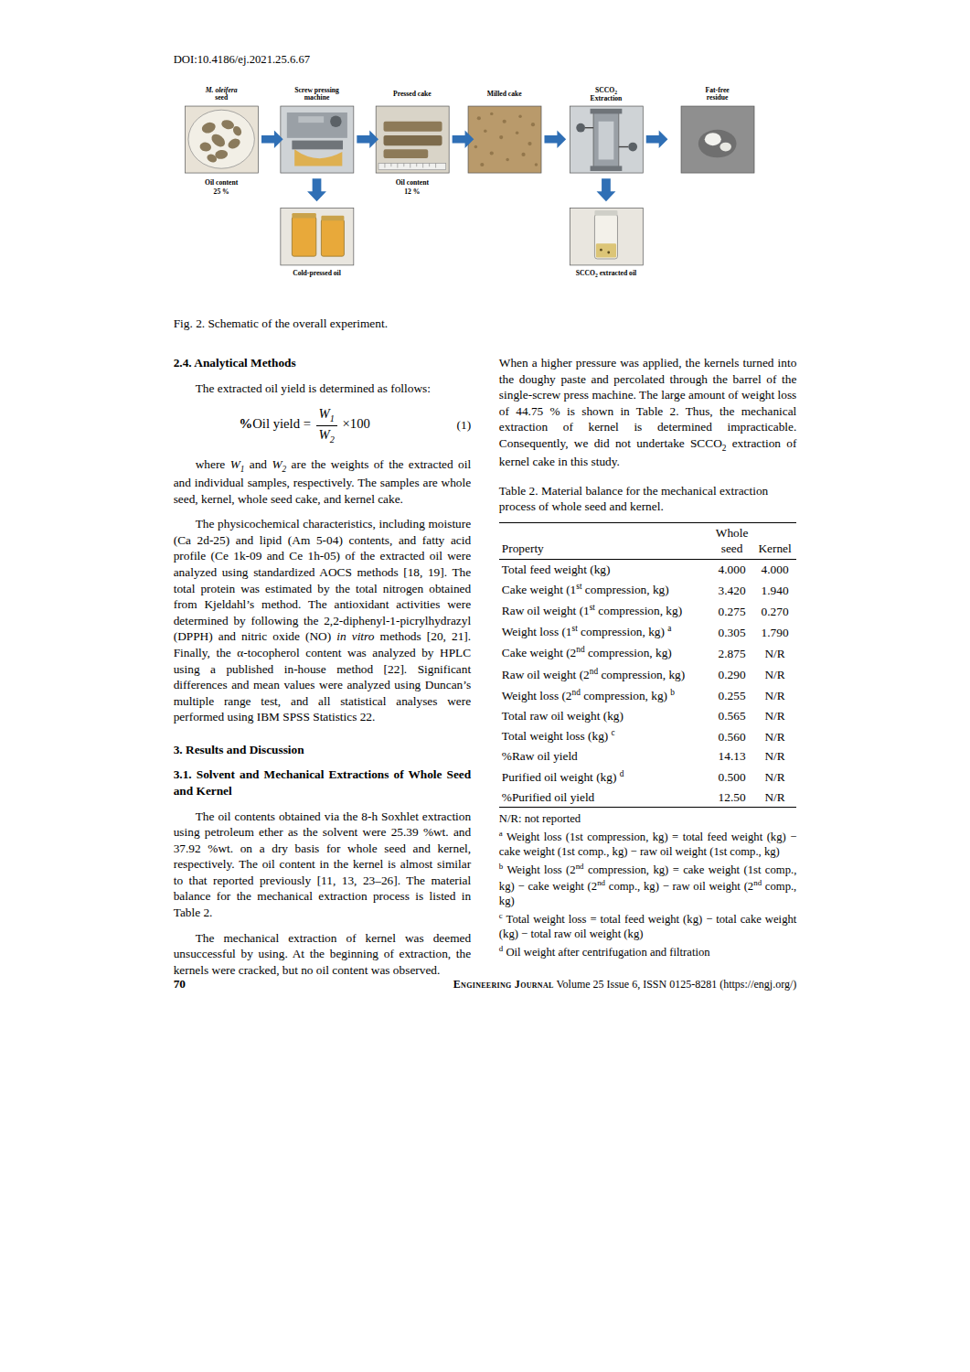DOI:10.4186/ej.2021.25.6.67
M. oleifera seed Screw pressing machine Pressed cake Milled cake SCCO2 Extraction Fat-free residue Oil content 25 % Oil content 12 % Cold-pressed oil SCCO2 extracted oil
Fig. 2. Schematic of the overall experiment.
2.4. Analytical Methods
The extracted oil yield is determined as follows:
% Oil yield = W1 W2 ×100
(1)
where W1 and W2 are the weights of the extracted oil and individual samples, respectively. The samples are whole seed, kernel, whole seed cake, and kernel cake.
The physicochemical characteristics, including moisture (Ca 2d-25) and lipid (Am 5-04) contents, and fatty acid profile (Ce 1k-09 and Ce 1h-05) of the extracted oil were analyzed using standardized AOCS methods [18, 19]. The total protein was estimated by the total nitrogen obtained from Kjeldahl’s method. The antioxidant activities were determined by following the 2,2-diphenyl-1-picrylhydrazyl (DPPH) and nitric oxide (NO) in vitro methods [20, 21]. Finally, the α-tocopherol content was analyzed by HPLC using a published in-house method [22]. Significant differences and mean values were analyzed using Duncan’s multiple range test, and all statistical analyses were performed using IBM SPSS Statistics 22.
3. Results and Discussion
3.1. Solvent and Mechanical Extractions of Whole Seed and Kernel
The oil contents obtained via the 8-h Soxhlet extraction using petroleum ether as the solvent were 25.39 %wt. and 37.92 %wt. on a dry basis for whole seed and kernel, respectively. The oil content in the kernel is almost similar to that reported previously [11, 13, 23–26]. The material balance for the mechanical extraction process is listed in Table 2.
The mechanical extraction of kernel was deemed unsuccessful by using. At the beginning of extraction, the kernels were cracked, but no oil content was observed.
When a higher pressure was applied, the kernels turned into the doughy paste and percolated through the barrel of the single-screw press machine. The large amount of weight loss of 44.75 % is shown in Table 2. Thus, the mechanical extraction of kernel is determined impracticable. Consequently, we did not undertake SCCO2 extraction of kernel cake in this study.
Table 2. Material balance for the mechanical extraction process of whole seed and kernel.
| Property | Whole seed | Kernel |
| --- | --- | --- |
| Total feed weight (kg) | 4.000 | 4.000 |
| Cake weight (1 st compression, kg) | 3.420 | 1.940 |
| Raw oil weight (1 st compression, kg) | 0.275 | 0.270 |
| Weight loss (1 st compression, kg) a | 0.305 | 1.790 |
| Cake weight (2 nd compression, kg) | 2.875 | N/R |
| Raw oil weight (2 nd compression, kg) | 0.290 | N/R |
| Weight loss (2 nd compression, kg) b | 0.255 | N/R |
| Total raw oil weight (kg) | 0.565 | N/R |
| Total weight loss (kg) c | 0.560 | N/R |
| %Raw oil yield | 14.13 | N/R |
| Purified oil weight (kg) d | 0.500 | N/R |
| %Purified oil yield | 12.50 | N/R |
N/R: not reported
a Weight loss (1st compression, kg) = total feed weight (kg) − cake weight (1st comp., kg) − raw oil weight (1st comp., kg)
b Weight loss (2nd compression, kg) = cake weight (1st comp., kg) − cake weight (2nd comp., kg) − raw oil weight (2nd comp., kg)
c Total weight loss = total feed weight (kg) − total cake weight (kg) − total raw oil weight (kg)
d Oil weight after centrifugation and filtration
70
Engineering Journal Volume 25 Issue 6, ISSN 0125-8281 (https://engj.org/)